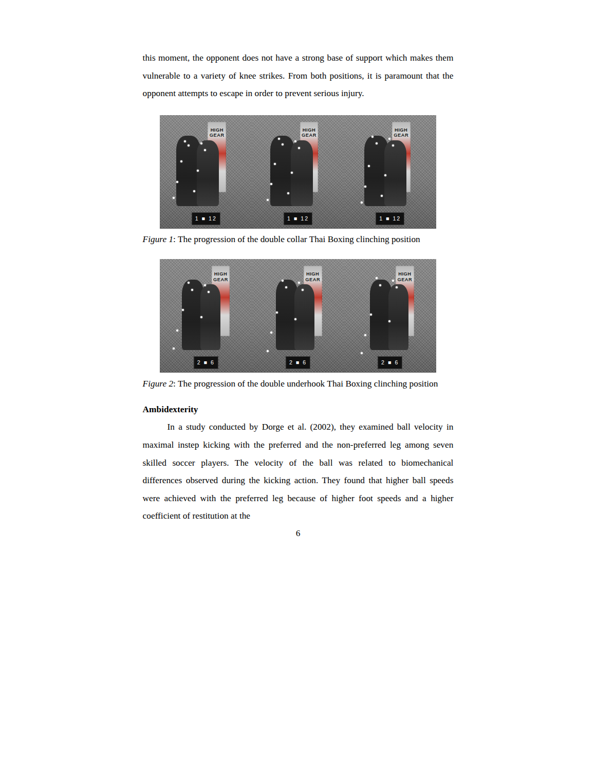this moment, the opponent does not have a strong base of support which makes them vulnerable to a variety of knee strikes. From both positions, it is paramount that the opponent attempts to escape in order to prevent serious injury.
HIGH
GEAR
1 ■ 12
HIGH
GEAR
1 ■ 12
HIGH
GEAR
1 ■ 12
Figure 1: The progression of the double collar Thai Boxing clinching position
HIGH
GEAR
2 ■ 6
HIGH
GEAR
2 ■ 6
HIGH
GEAR
2 ■ 6
Figure 2: The progression of the double underhook Thai Boxing clinching position
Ambidexterity
In a study conducted by Dorge et al. (2002), they examined ball velocity in maximal instep kicking with the preferred and the non-preferred leg among seven skilled soccer players. The velocity of the ball was related to biomechanical differences observed during the kicking action. They found that higher ball speeds were achieved with the preferred leg because of higher foot speeds and a higher coefficient of restitution at the
6